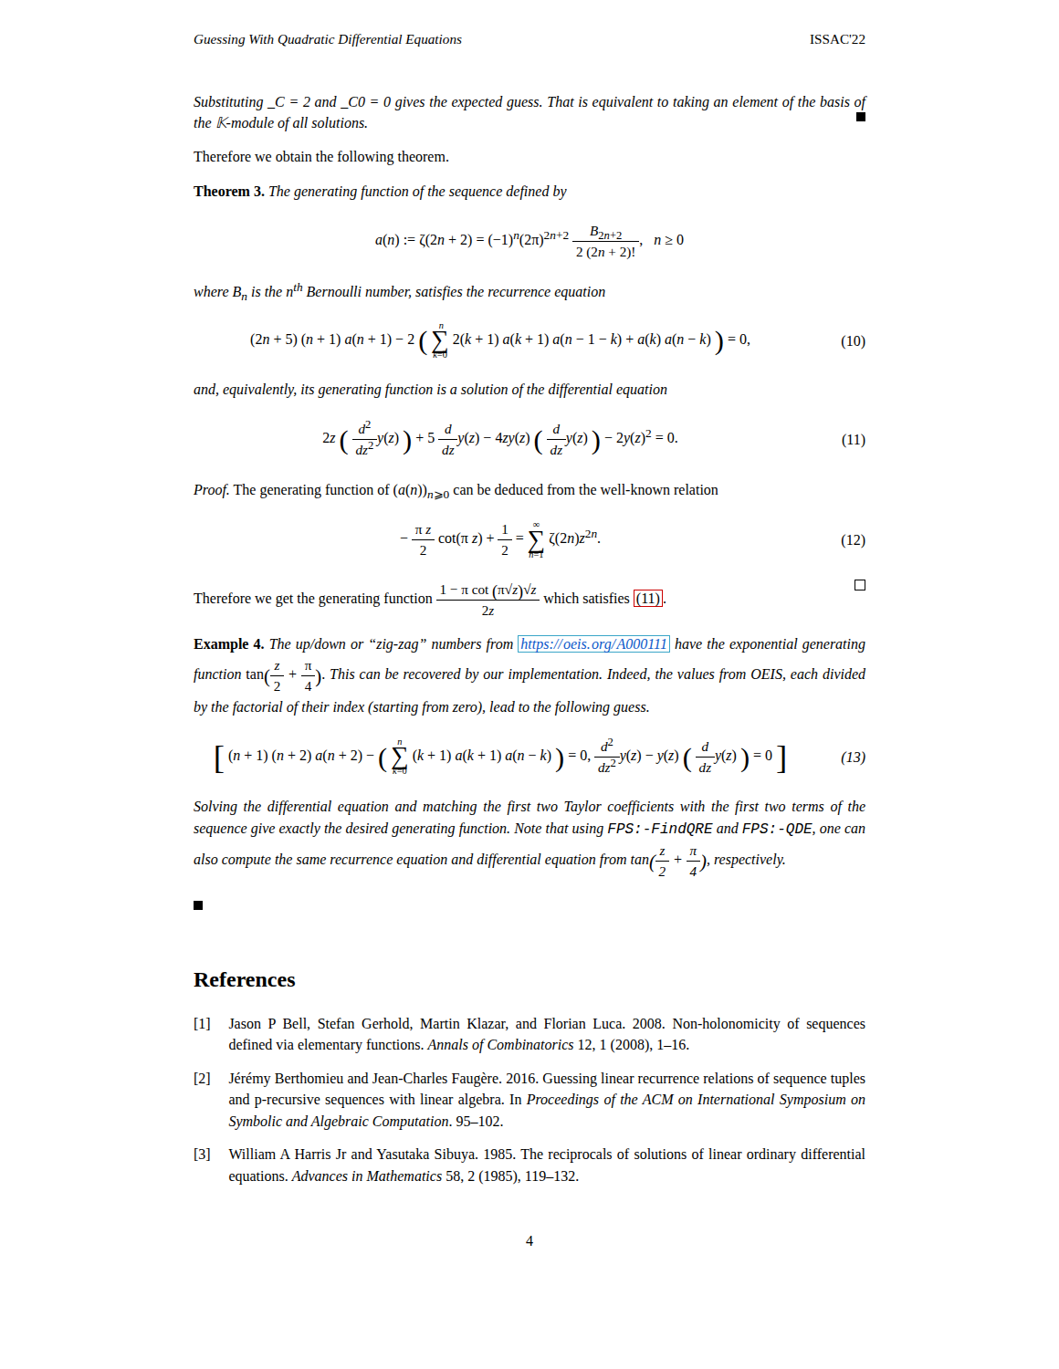Guessing With Quadratic Differential Equations ISSAC'22
Substituting _C = 2 and _C0 = 0 gives the expected guess. That is equivalent to taking an element of the basis of the 𝕂-module of all solutions.
Therefore we obtain the following theorem.
Theorem 3. The generating function of the sequence defined by
a(n) := ζ(2n + 2) = (−1)n(2π)2n+2 B2n+22 (2n + 2)!, n ≥ 0
where Bn is the nth Bernoulli number, satisfies the recurrence equation
(2n + 5) (n + 1) a(n + 1) − 2 ( n∑k=0 2(k + 1) a(k + 1) a(n − 1 − k) + a(k) a(n − k) ) = 0,
(10)
and, equivalently, its generating function is a solution of the differential equation
2z ( d2 dz2 y(z) ) + 5 ddz y(z) − 4zy(z) ( ddz y(z) ) − 2y(z)2 = 0.
(11)
Proof. The generating function of (a(n))n⩾0 can be deduced from the well-known relation
− π z 2 cot(π z) + 12 = ∞∑n=1 ζ(2n)z2n.
(12)
Therefore we get the generating function 1 − π cot (π√z)√z 2z which satisfies (11).
Example 4. The up/down or “zig-zag” numbers from https:// oeis. org/ A000111 have the exponential generating function tan(z 2 + π 4). This can be recovered by our implementation. Indeed, the values from OEIS, each divided by the factorial of their index (starting from zero), lead to the following guess.
[ (n + 1) (n + 2) a(n + 2) − ( n∑k=0 (k + 1) a(k + 1) a(n − k) ) = 0, d2 dz2 y(z) − y(z) ( ddz y(z) ) = 0 ]
(13)
Solving the differential equation and matching the first two Taylor coefficients with the first two terms of the sequence give exactly the desired generating function. Note that using FPS:-FindQRE and FPS:-QDE, one can also compute the same recurrence equation and differential equation from tan(z 2 + π 4), respectively.
References
[1] Jason P Bell, Stefan Gerhold, Martin Klazar, and Florian Luca. 2008. Non-holonomicity of sequences defined via elementary functions. Annals of Combinatorics 12, 1 (2008), 1–16.
[2] Jérémy Berthomieu and Jean-Charles Faugère. 2016. Guessing linear recurrence relations of sequence tuples and p-recursive sequences with linear algebra. In Proceedings of the ACM on International Symposium on Symbolic and Algebraic Computation. 95–102.
[3] William A Harris Jr and Yasutaka Sibuya. 1985. The reciprocals of solutions of linear ordinary differential equations. Advances in Mathematics 58, 2 (1985), 119–132.
4